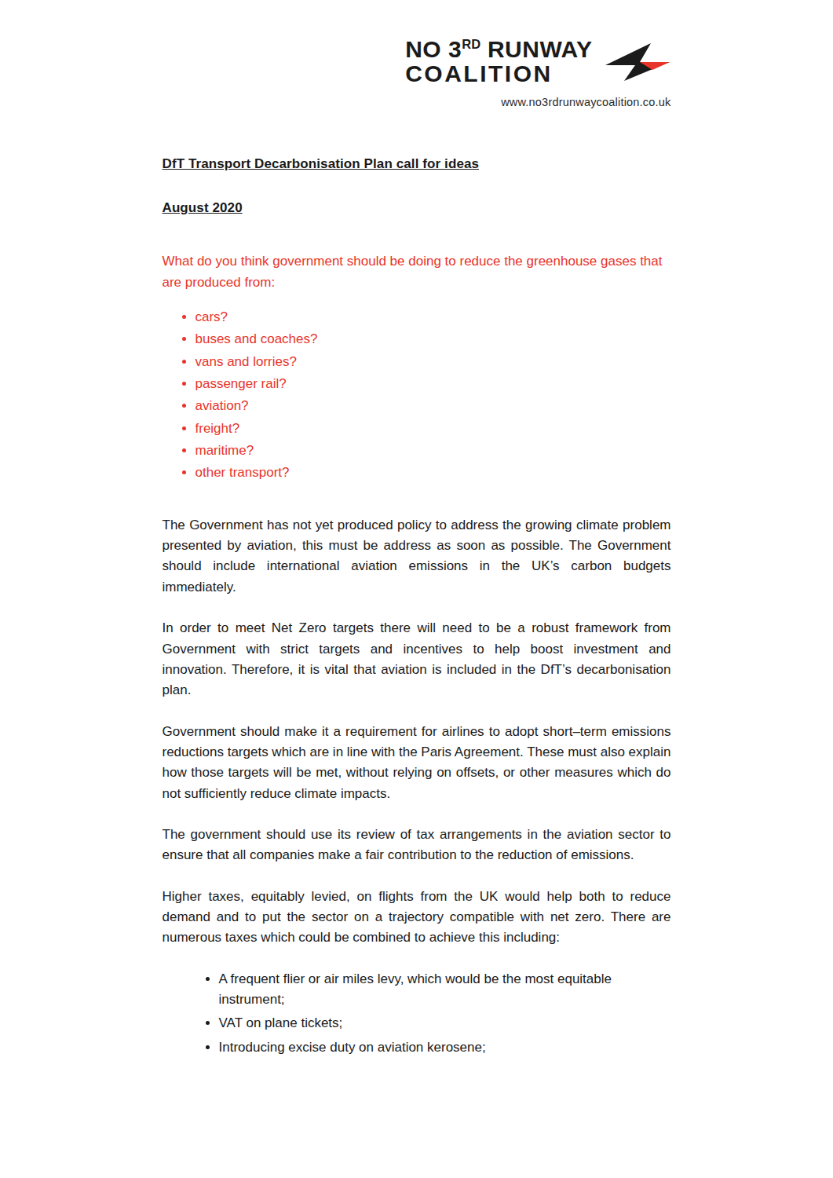NO 3RD RUNWAY COALITION
www.no3rdrunwaycoalition.co.uk
DfT Transport Decarbonisation Plan call for ideas
August 2020
What do you think government should be doing to reduce the greenhouse gases that are produced from:
cars?
buses and coaches?
vans and lorries?
passenger rail?
aviation?
freight?
maritime?
other transport?
The Government has not yet produced policy to address the growing climate problem presented by aviation, this must be address as soon as possible. The Government should include international aviation emissions in the UK’s carbon budgets immediately.
In order to meet Net Zero targets there will need to be a robust framework from Government with strict targets and incentives to help boost investment and innovation. Therefore, it is vital that aviation is included in the DfT’s decarbonisation plan.
Government should make it a requirement for airlines to adopt short–term emissions reductions targets which are in line with the Paris Agreement. These must also explain how those targets will be met, without relying on offsets, or other measures which do not sufficiently reduce climate impacts.
The government should use its review of tax arrangements in the aviation sector to ensure that all companies make a fair contribution to the reduction of emissions.
Higher taxes, equitably levied, on flights from the UK would help both to reduce demand and to put the sector on a trajectory compatible with net zero. There are numerous taxes which could be combined to achieve this including:
A frequent flier or air miles levy, which would be the most equitable instrument;
VAT on plane tickets;
Introducing excise duty on aviation kerosene;